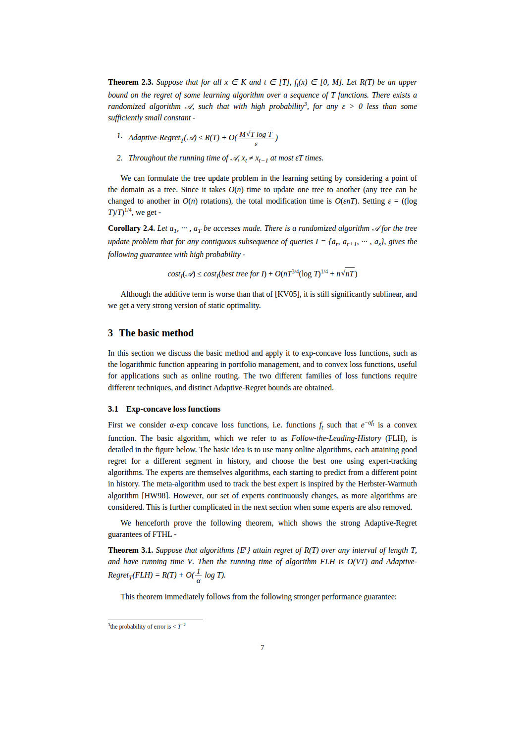Theorem 2.3. Suppose that for all x ∈ K and t ∈ [T], ft(x) ∈ [0, M]. Let R(T) be an upper bound on the regret of some learning algorithm over a sequence of T functions. There exists a randomized algorithm 𝒜, such that with high probability3, for any ε > 0 less than some sufficiently small constant -
Adaptive-RegretT(𝒜) ≤ R(T) + O(MT log T ε)
Throughout the running time of 𝒜, xt ≠ xt−1 at most εT times.
We can formulate the tree update problem in the learning setting by considering a point of the domain as a tree. Since it takes O(n) time to update one tree to another (any tree can be changed to another in O(n) rotations), the total modification time is O(εnT). Setting ε = ((log T)/T)1/4, we get -
Corollary 2.4. Let a1, ··· , aT be accesses made. There is a randomized algorithm 𝒜 for the tree update problem that for any contiguous subsequence of queries I = {ar, ar+1, ··· , as}, gives the following guarantee with high probability -
costI(𝒜) ≤ costI(best tree for I) + O(nT3/4(log T)1/4 + nnT)
Although the additive term is worse than that of [KV05], it is still significantly sublinear, and we get a very strong version of static optimality.
3 The basic method
In this section we discuss the basic method and apply it to exp-concave loss functions, such as the logarithmic function appearing in portfolio management, and to convex loss functions, useful for applications such as online routing. The two different families of loss functions require different techniques, and distinct Adaptive-Regret bounds are obtained.
3.1 Exp-concave loss functions
First we consider α-exp concave loss functions, i.e. functions ft such that e−αft is a convex function. The basic algorithm, which we refer to as Follow-the-Leading-History (FLH), is detailed in the figure below. The basic idea is to use many online algorithms, each attaining good regret for a different segment in history, and choose the best one using expert-tracking algorithms. The experts are themselves algorithms, each starting to predict from a different point in history. The meta-algorithm used to track the best expert is inspired by the Herbster-Warmuth algorithm [HW98]. However, our set of experts continuously changes, as more algorithms are considered. This is further complicated in the next section when some experts are also removed.
We henceforth prove the following theorem, which shows the strong Adaptive-Regret guarantees of FTHL -
Theorem 3.1. Suppose that algorithms {Er} attain regret of R(T) over any interval of length T, and have running time V. Then the running time of algorithm FLH is O(VT) and Adaptive-RegretT(FLH) = R(T) + O(1 α log T).
This theorem immediately follows from the following stronger performance guarantee:
3the probability of error is < T−2
7